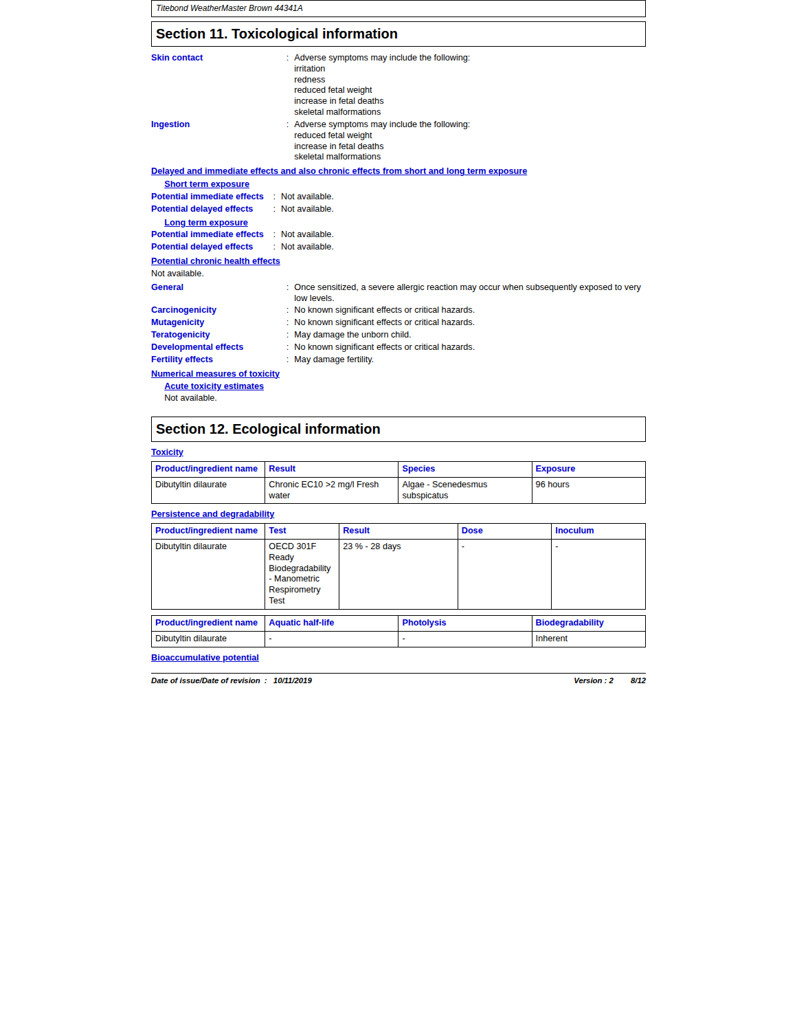Titebond WeatherMaster Brown 44341A
Section 11. Toxicological information
| Skin contact | : | Adverse symptoms may include the following: irritation redness reduced fetal weight increase in fetal deaths skeletal malformations |
| Ingestion | : | Adverse symptoms may include the following: reduced fetal weight increase in fetal deaths skeletal malformations |
Delayed and immediate effects and also chronic effects from short and long term exposure
Short term exposure
| Potential immediate effects | : | Not available. |
| Potential delayed effects | : | Not available. |
Long term exposure
| Potential immediate effects | : | Not available. |
| Potential delayed effects | : | Not available. |
Potential chronic health effects
Not available.
| General | : | Once sensitized, a severe allergic reaction may occur when subsequently exposed to very low levels. |
| Carcinogenicity | : | No known significant effects or critical hazards. |
| Mutagenicity | : | No known significant effects or critical hazards. |
| Teratogenicity | : | May damage the unborn child. |
| Developmental effects | : | No known significant effects or critical hazards. |
| Fertility effects | : | May damage fertility. |
Numerical measures of toxicity
Acute toxicity estimates
Not available.
Section 12. Ecological information
Toxicity
| Product/ingredient name | Result | Species | Exposure |
| --- | --- | --- | --- |
| Dibutyltin dilaurate | Chronic EC10 >2 mg/l Fresh water | Algae - Scenedesmus subspicatus | 96 hours |
Persistence and degradability
| Product/ingredient name | Test | Result | Dose | Inoculum |
| --- | --- | --- | --- | --- |
| Dibutyltin dilaurate | OECD 301F Ready Biodegradability - Manometric Respirometry Test | 23 % - 28 days | - | - |
| Product/ingredient name | Aquatic half-life | Photolysis | Biodegradability |
| --- | --- | --- | --- |
| Dibutyltin dilaurate | - | - | Inherent |
Bioaccumulative potential
Date of issue/Date of revision
: 10/11/2019
Version : 2 8/12